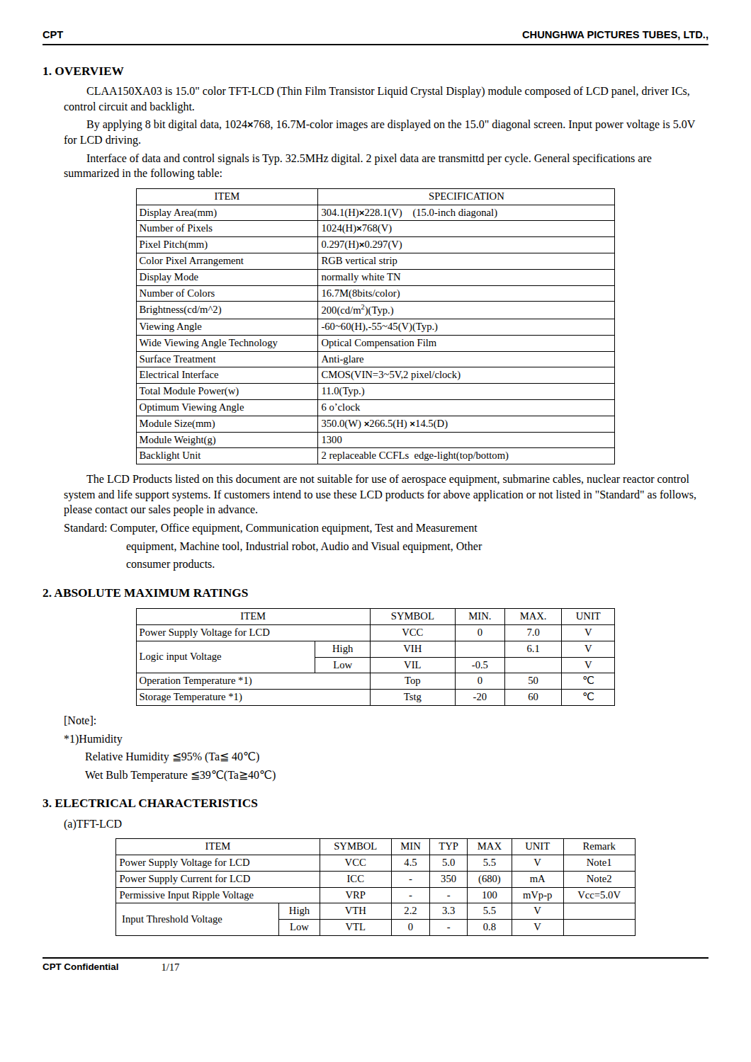CPT CHUNGHWA PICTURES TUBES, LTD.,
1. OVERVIEW
CLAA150XA03 is 15.0" color TFT-LCD (Thin Film Transistor Liquid Crystal Display) module composed of LCD panel, driver ICs, control circuit and backlight.
By applying 8 bit digital data, 1024×768, 16.7M-color images are displayed on the 15.0" diagonal screen. Input power voltage is 5.0V for LCD driving.
Interface of data and control signals is Typ. 32.5MHz digital. 2 pixel data are transmittd per cycle. General specifications are summarized in the following table:
| ITEM | SPECIFICATION |
| Display Area(mm) | 304.1(H) × 228.1(V) (15.0-inch diagonal) |
| Number of Pixels | 1024(H) × 768(V) |
| Pixel Pitch(mm) | 0.297(H) × 0.297(V) |
| Color Pixel Arrangement | RGB vertical strip |
| Display Mode | normally white TN |
| Number of Colors | 16.7M(8bits/color) |
| Brightness(cd/m^2) | 200(cd/m 2 )(Typ.) |
| Viewing Angle | -60~60(H),-55~45(V)(Typ.) |
| Wide Viewing Angle Technology | Optical Compensation Film |
| Surface Treatment | Anti-glare |
| Electrical Interface | CMOS(VIN=3~5V,2 pixel/clock) |
| Total Module Power(w) | 11.0(Typ.) |
| Optimum Viewing Angle | 6 o’clock |
| Module Size(mm) | 350.0(W) × 266.5(H) × 14.5(D) |
| Module Weight(g) | 1300 |
| Backlight Unit | 2 replaceable CCFLs edge-light(top/bottom) |
The LCD Products listed on this document are not suitable for use of aerospace equipment, submarine cables, nuclear reactor control system and life support systems. If customers intend to use these LCD products for above application or not listed in "Standard" as follows, please contact our sales people in advance.
Standard: Computer, Office equipment, Communication equipment, Test and Measurement
equipment, Machine tool, Industrial robot, Audio and Visual equipment, Other
consumer products.
2. ABSOLUTE MAXIMUM RATINGS
| ITEM | SYMBOL | MIN. | MAX. | UNIT |
| --- | --- | --- | --- | --- |
| Power Supply Voltage for LCD | VCC | 0 | 7.0 | V |
| Logic input Voltage | High | VIH | | 6.1 | V |
| Low | VIL | -0.5 | | V |
| Operation Temperature *1) | Top | 0 | 50 | ℃ |
| Storage Temperature *1) | Tstg | -20 | 60 | ℃ |
[Note]:
*1)Humidity
Relative Humidity ≦95% (Ta≦ 40℃)
Wet Bulb Temperature ≦39℃(Ta≧40℃)
3. ELECTRICAL CHARACTERISTICS
(a)TFT-LCD
| ITEM | SYMBOL | MIN | TYP | MAX | UNIT | Remark |
| --- | --- | --- | --- | --- | --- | --- |
| Power Supply Voltage for LCD | VCC | 4.5 | 5.0 | 5.5 | V | Note1 |
| Power Supply Current for LCD | ICC | - | 350 | (680) | mA | Note2 |
| Permissive Input Ripple Voltage | VRP | - | - | 100 | mVp-p | Vcc=5.0V |
| Input Threshold Voltage | High | VTH | 2.2 | 3.3 | 5.5 | V | |
| Low | VTL | 0 | - | 0.8 | V | |
CPT Confidential 1/17